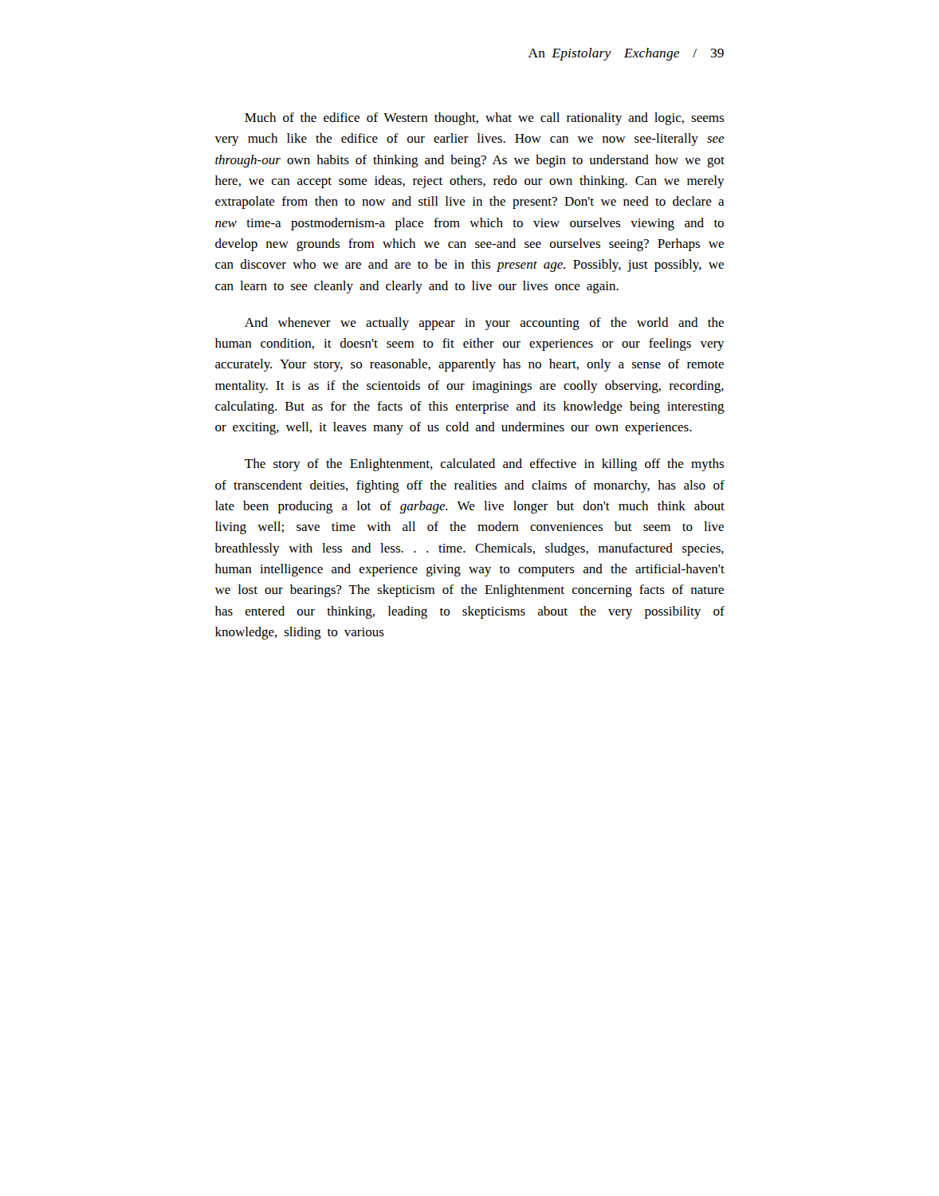An Epistolary Exchange / 39
Much of the edifice of Western thought, what we call rationality and logic, seems very much like the edifice of our earlier lives. How can we now see-literally see through-our own habits of thinking and being? As we begin to understand how we got here, we can accept some ideas, reject others, redo our own thinking. Can we merely extrapolate from then to now and still live in the present? Don't we need to declare a new time-a postmodernism-a place from which to view ourselves viewing and to develop new grounds from which we can see-and see ourselves seeing? Perhaps we can discover who we are and are to be in this present age. Possibly, just possibly, we can learn to see cleanly and clearly and to live our lives once again.
And whenever we actually appear in your accounting of the world and the human condition, it doesn't seem to fit either our experiences or our feelings very accurately. Your story, so reasonable, apparently has no heart, only a sense of remote mentality. It is as if the scientoids of our imaginings are coolly observing, recording, calculating. But as for the facts of this enterprise and its knowledge being interesting or exciting, well, it leaves many of us cold and undermines our own experiences.
The story of the Enlightenment, calculated and effective in killing off the myths of transcendent deities, fighting off the realities and claims of monarchy, has also of late been producing a lot of garbage. We live longer but don't much think about living well; save time with all of the modern conveniences but seem to live breathlessly with less and less. . . time. Chemicals, sludges, manufactured species, human intelligence and experience giving way to computers and the artificial-haven't we lost our bearings? The skepticism of the Enlightenment concerning facts of nature has entered our thinking, leading to skepticisms about the very possibility of knowledge, sliding to various